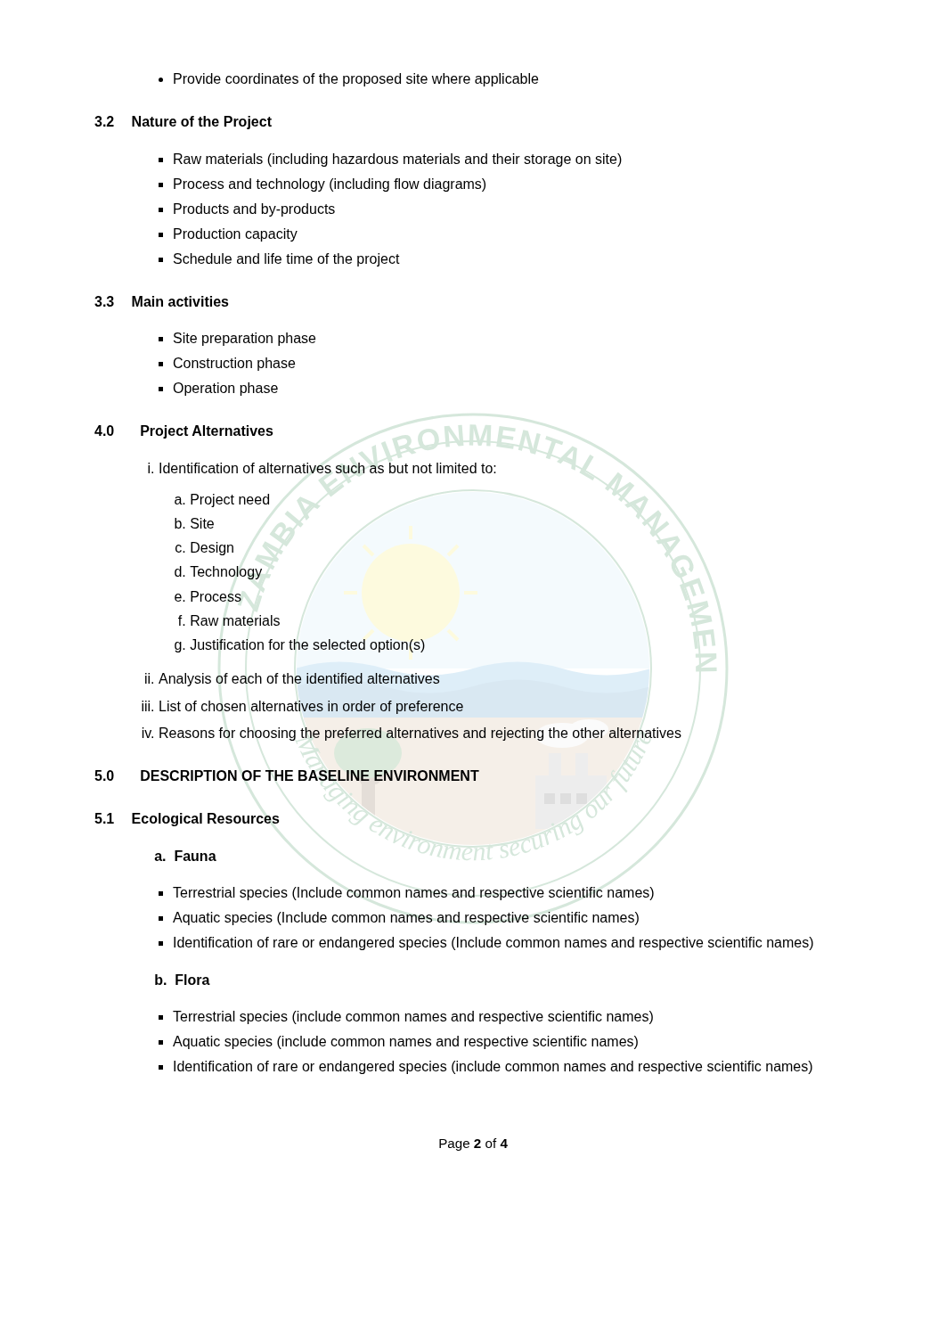ZAMBIA ENVIRONMENTAL MANAGEMENT AGENCY Managing environment securing our future
Provide coordinates of the proposed site where applicable
3.2 Nature of the Project
Raw materials (including hazardous materials and their storage on site)
Process and technology (including flow diagrams)
Products and by-products
Production capacity
Schedule and life time of the project
3.3 Main activities
Site preparation phase
Construction phase
Operation phase
4.0 Project Alternatives
Identification of alternatives such as but not limited to:
Project need
Site
Design
Technology
Process
Raw materials
Justification for the selected option(s)
Analysis of each of the identified alternatives
List of chosen alternatives in order of preference
Reasons for choosing the preferred alternatives and rejecting the other alternatives
5.0 DESCRIPTION OF THE BASELINE ENVIRONMENT
5.1 Ecological Resources
a. Fauna
Terrestrial species (Include common names and respective scientific names)
Aquatic species (Include common names and respective scientific names)
Identification of rare or endangered species (Include common names and respective scientific names)
b. Flora
Terrestrial species (include common names and respective scientific names)
Aquatic species (include common names and respective scientific names)
Identification of rare or endangered species (include common names and respective scientific names)
Page 2 of 4